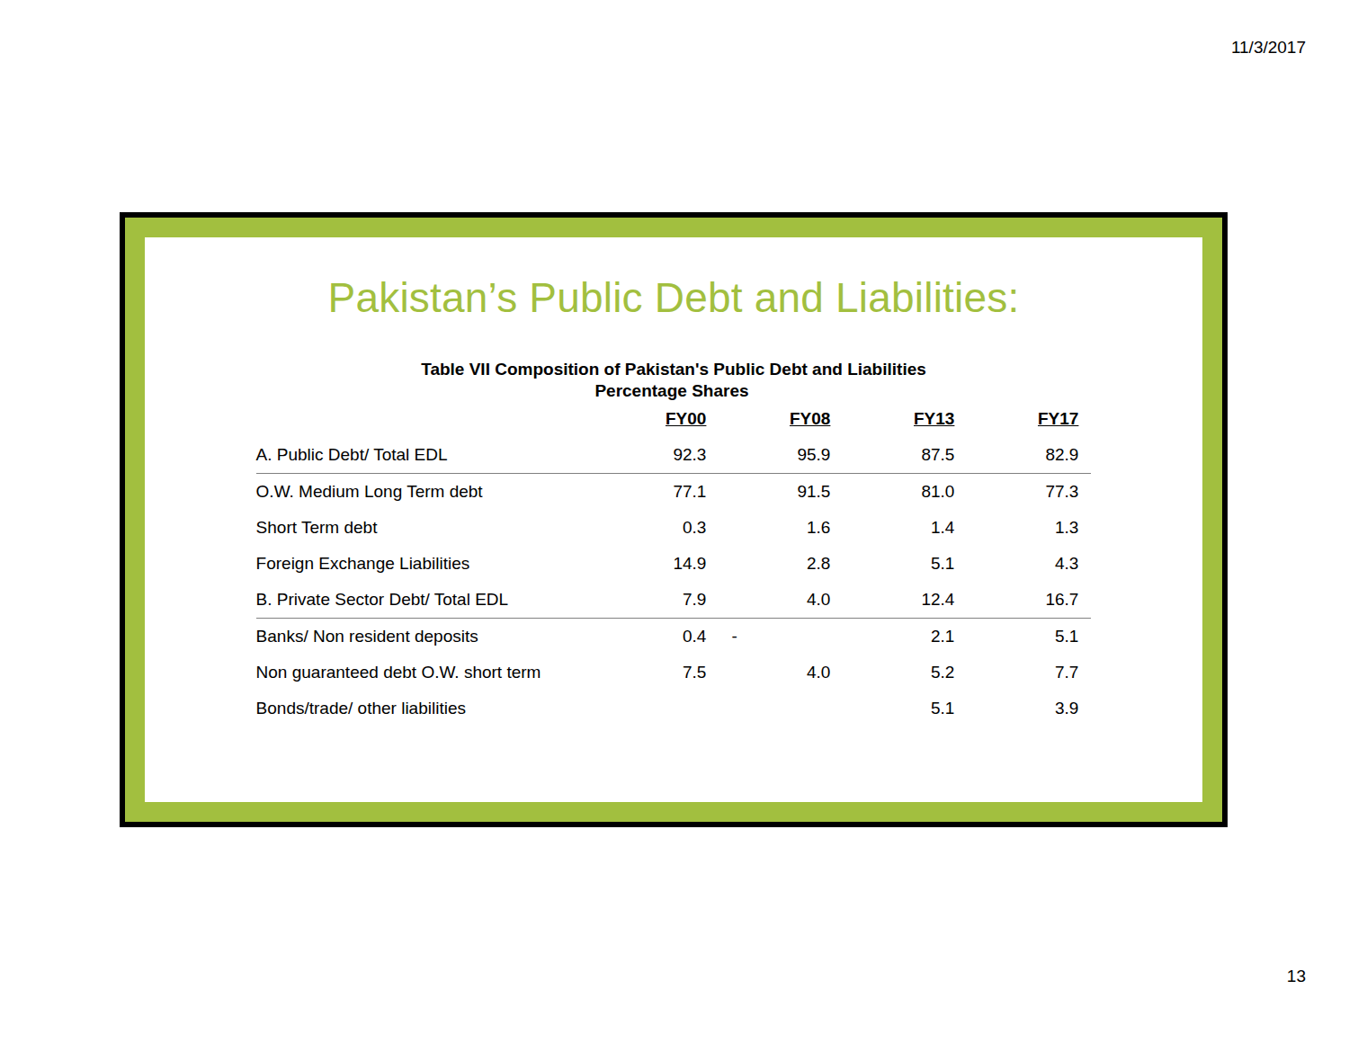11/3/2017
Pakistan’s Public Debt and Liabilities:
Table VII Composition of Pakistan's Public Debt and Liabilities
| | Percentage Shares |
| | FY00 | FY08 | FY13 | FY17 |
| A. Public Debt/ Total EDL | 92.3 | 95.9 | 87.5 | 82.9 |
| O.W. Medium Long Term debt | 77.1 | 91.5 | 81.0 | 77.3 |
| Short Term debt | 0.3 | 1.6 | 1.4 | 1.3 |
| Foreign Exchange Liabilities | 14.9 | 2.8 | 5.1 | 4.3 |
| B. Private Sector Debt/ Total EDL | 7.9 | 4.0 | 12.4 | 16.7 |
| Banks/ Non resident deposits | 0.4 | - | 2.1 | 5.1 |
| Non guaranteed debt O.W. short term | 7.5 | 4.0 | 5.2 | 7.7 |
| Bonds/trade/ other liabilities | | | 5.1 | 3.9 |
13